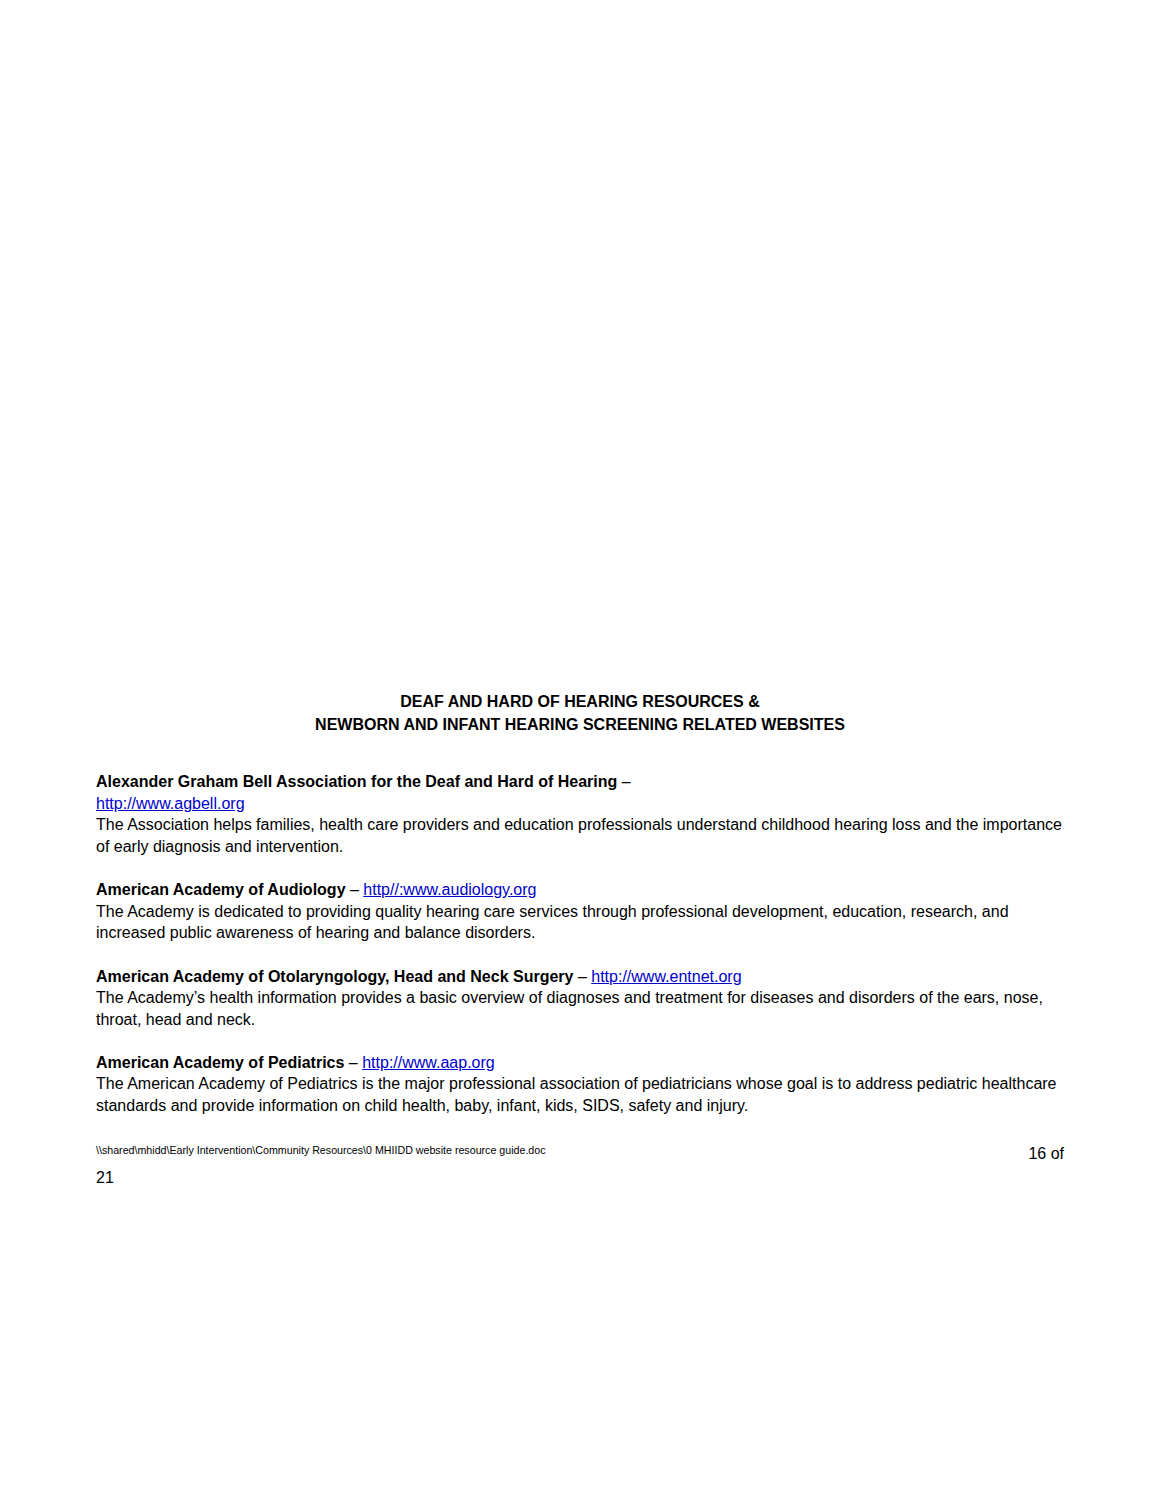DEAF AND HARD OF HEARING RESOURCES &
NEWBORN AND INFANT HEARING SCREENING RELATED WEBSITES
Alexander Graham Bell Association for the Deaf and Hard of Hearing –
http://www.agbell.org
The Association helps families, health care providers and education professionals understand childhood hearing loss and the importance of early diagnosis and intervention.
American Academy of Audiology – http//:www.audiology.org
The Academy is dedicated to providing quality hearing care services through professional development, education, research, and increased public awareness of hearing and balance disorders.
American Academy of Otolaryngology, Head and Neck Surgery – http://www.entnet.org
The Academy’s health information provides a basic overview of diagnoses and treatment for diseases and disorders of the ears, nose, throat, head and neck.
American Academy of Pediatrics – http://www.aap.org
The American Academy of Pediatrics is the major professional association of pediatricians whose goal is to address pediatric healthcare standards and provide information on child health, baby, infant, kids, SIDS, safety and injury.
\\shared\mhidd\Early Intervention\Community Resources\0 MHIIDD website resource guide.doc 16 of 21